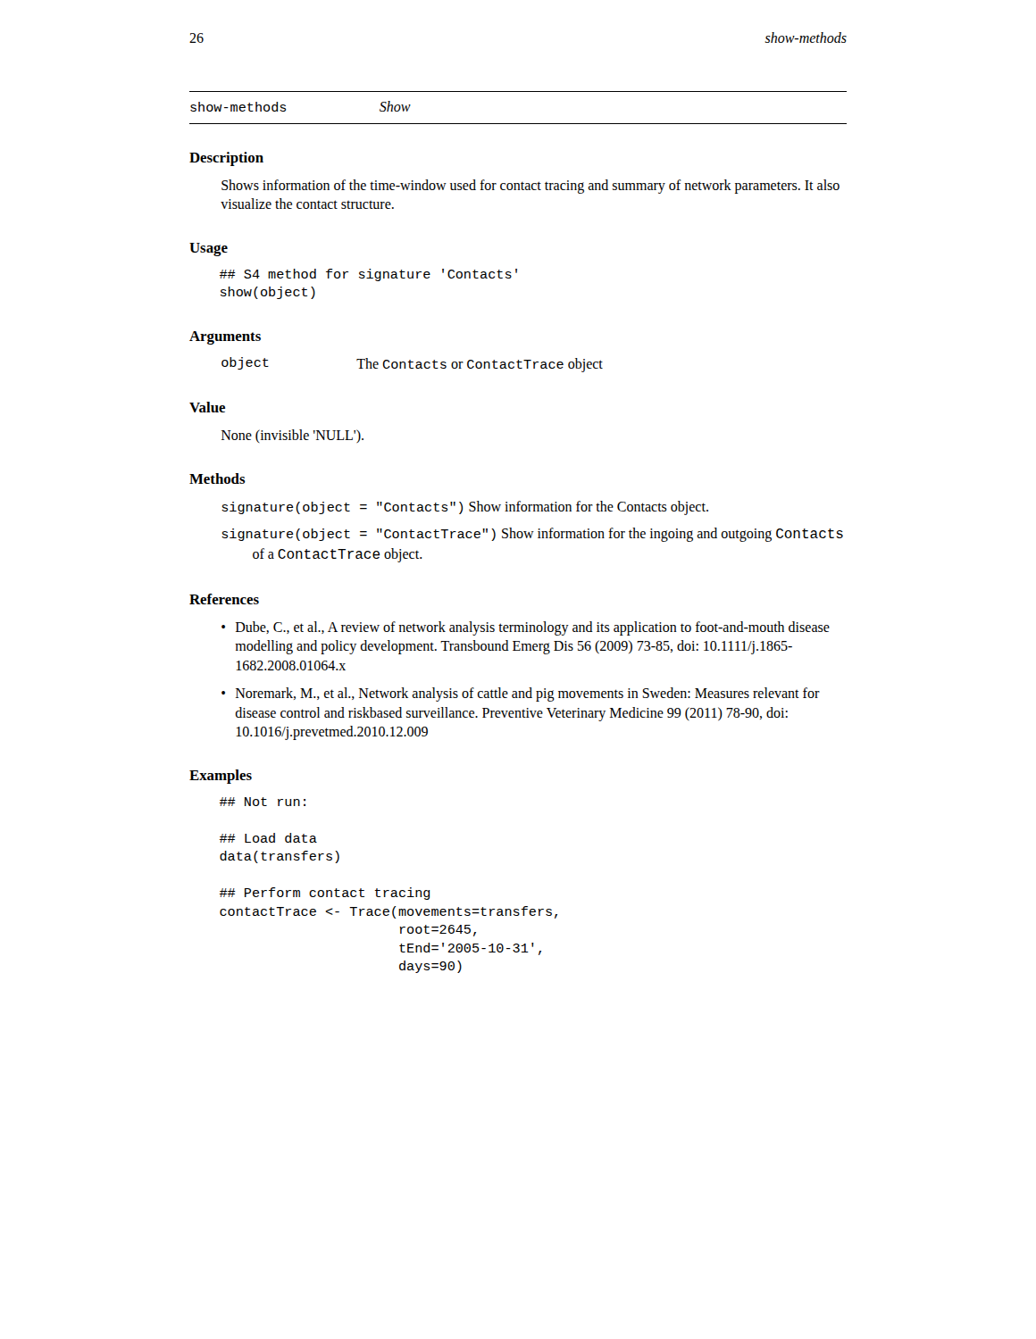26 show-methods
show-methods Show
Description
Shows information of the time-window used for contact tracing and summary of network parameters. It also visualize the contact structure.
Usage
## S4 method for signature 'Contacts'
show(object)
Arguments
object
The Contacts or ContactTrace object
Value
None (invisible 'NULL').
Methods
signature(object = "Contacts")
Show information for the Contacts object.
signature(object = "ContactTrace")
Show information for the ingoing and outgoing Contacts
of a ContactTrace object.
References
Dube, C., et al., A review of network analysis terminology and its application to foot-and-mouth disease modelling and policy development. Transbound Emerg Dis 56 (2009) 73-85, doi: 10.1111/j.1865-1682.2008.01064.x
Noremark, M., et al., Network analysis of cattle and pig movements in Sweden: Measures relevant for disease control and riskbased surveillance. Preventive Veterinary Medicine 99 (2011) 78-90, doi: 10.1016/j.prevetmed.2010.12.009
Examples
## Not run:

## Load data
data(transfers)

## Perform contact tracing
contactTrace <- Trace(movements=transfers,
                      root=2645,
                      tEnd='2005-10-31',
                      days=90)